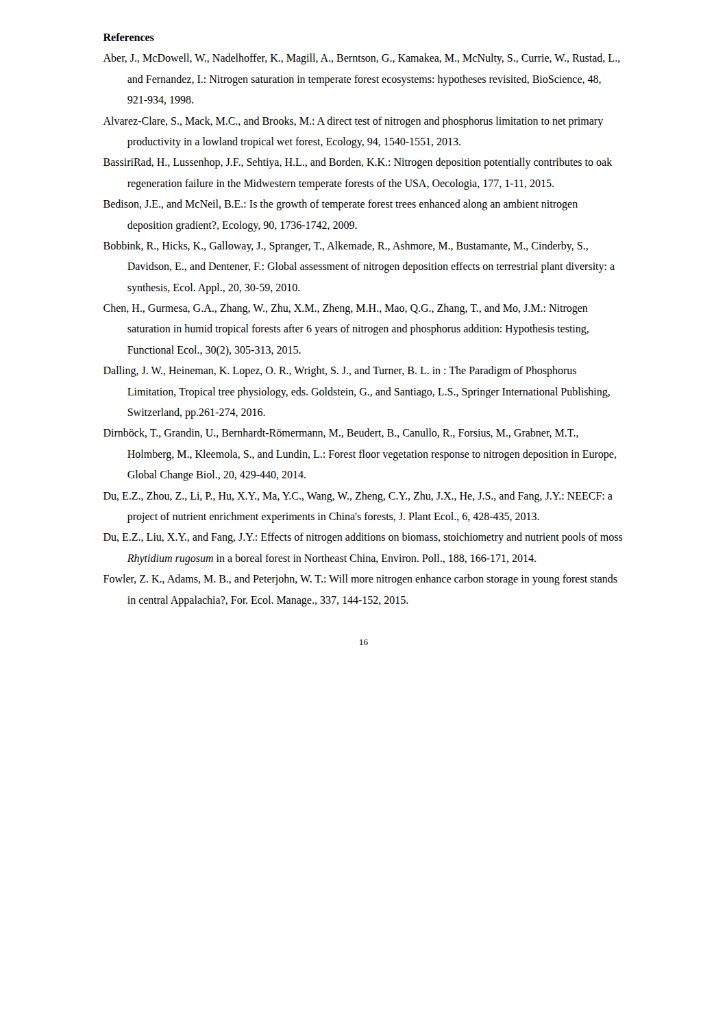References
Aber, J., McDowell, W., Nadelhoffer, K., Magill, A., Berntson, G., Kamakea, M., McNulty, S., Currie, W., Rustad, L., and Fernandez, I.: Nitrogen saturation in temperate forest ecosystems: hypotheses revisited, BioScience, 48, 921-934, 1998.
Alvarez-Clare, S., Mack, M.C., and Brooks, M.: A direct test of nitrogen and phosphorus limitation to net primary productivity in a lowland tropical wet forest, Ecology, 94, 1540-1551, 2013.
BassiriRad, H., Lussenhop, J.F., Sehtiya, H.L., and Borden, K.K.: Nitrogen deposition potentially contributes to oak regeneration failure in the Midwestern temperate forests of the USA, Oecologia, 177, 1-11, 2015.
Bedison, J.E., and McNeil, B.E.: Is the growth of temperate forest trees enhanced along an ambient nitrogen deposition gradient?, Ecology, 90, 1736-1742, 2009.
Bobbink, R., Hicks, K., Galloway, J., Spranger, T., Alkemade, R., Ashmore, M., Bustamante, M., Cinderby, S., Davidson, E., and Dentener, F.: Global assessment of nitrogen deposition effects on terrestrial plant diversity: a synthesis, Ecol. Appl., 20, 30-59, 2010.
Chen, H., Gurmesa, G.A., Zhang, W., Zhu, X.M., Zheng, M.H., Mao, Q.G., Zhang, T., and Mo, J.M.: Nitrogen saturation in humid tropical forests after 6 years of nitrogen and phosphorus addition: Hypothesis testing, Functional Ecol., 30(2), 305-313, 2015.
Dalling, J. W., Heineman, K. Lopez, O. R., Wright, S. J., and Turner, B. L. in : The Paradigm of Phosphorus Limitation, Tropical tree physiology, eds. Goldstein, G., and Santiago, L.S., Springer International Publishing, Switzerland, pp.261-274, 2016.
Dirnböck, T., Grandin, U., Bernhardt‐Römermann, M., Beudert, B., Canullo, R., Forsius, M., Grabner, M.T., Holmberg, M., Kleemola, S., and Lundin, L.: Forest floor vegetation response to nitrogen deposition in Europe, Global Change Biol., 20, 429-440, 2014.
Du, E.Z., Zhou, Z., Li, P., Hu, X.Y., Ma, Y.C., Wang, W., Zheng, C.Y., Zhu, J.X., He, J.S., and Fang, J.Y.: NEECF: a project of nutrient enrichment experiments in China's forests, J. Plant Ecol., 6, 428-435, 2013.
Du, E.Z., Liu, X.Y., and Fang, J.Y.: Effects of nitrogen additions on biomass, stoichiometry and nutrient pools of moss Rhytidium rugosum in a boreal forest in Northeast China, Environ. Poll., 188, 166-171, 2014.
Fowler, Z. K., Adams, M. B., and Peterjohn, W. T.: Will more nitrogen enhance carbon storage in young forest stands in central Appalachia?, For. Ecol. Manage., 337, 144-152, 2015.
16